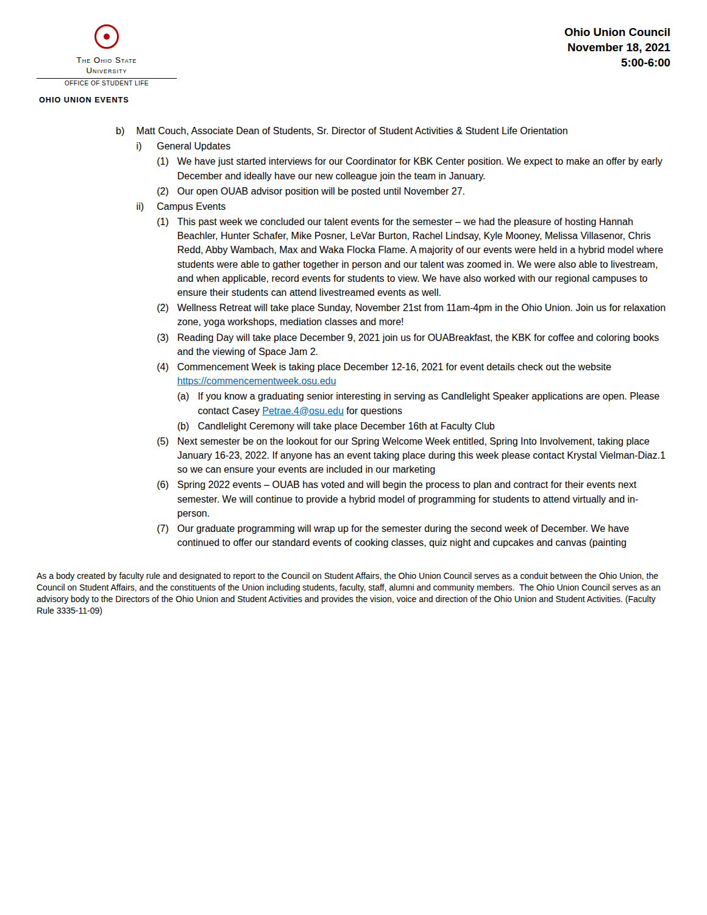The Ohio State
University
OFFICE OF STUDENT LIFE
OHIO UNION EVENTS
Ohio Union Council
November 18, 2021
5:00-6:00
b) Matt Couch, Associate Dean of Students, Sr. Director of Student Activities & Student Life Orientation
i) General Updates
(1) We have just started interviews for our Coordinator for KBK Center position. We expect to make an offer by early December and ideally have our new colleague join the team in January.
(2) Our open OUAB advisor position will be posted until November 27.
ii) Campus Events
(1) This past week we concluded our talent events for the semester – we had the pleasure of hosting Hannah Beachler, Hunter Schafer, Mike Posner, LeVar Burton, Rachel Lindsay, Kyle Mooney, Melissa Villasenor, Chris Redd, Abby Wambach, Max and Waka Flocka Flame. A majority of our events were held in a hybrid model where students were able to gather together in person and our talent was zoomed in. We were also able to livestream, and when applicable, record events for students to view. We have also worked with our regional campuses to ensure their students can attend livestreamed events as well.
(2) Wellness Retreat will take place Sunday, November 21st from 11am-4pm in the Ohio Union. Join us for relaxation zone, yoga workshops, mediation classes and more!
(3) Reading Day will take place December 9, 2021 join us for OUABreakfast, the KBK for coffee and coloring books and the viewing of Space Jam 2.
(4) Commencement Week is taking place December 12-16, 2021 for event details check out the website https://commencementweek.osu.edu
(a) If you know a graduating senior interesting in serving as Candlelight Speaker applications are open. Please contact Casey Petrae.4@osu.edu for questions
(b) Candlelight Ceremony will take place December 16th at Faculty Club
(5) Next semester be on the lookout for our Spring Welcome Week entitled, Spring Into Involvement, taking place January 16-23, 2022. If anyone has an event taking place during this week please contact Krystal Vielman-Diaz.1 so we can ensure your events are included in our marketing
(6) Spring 2022 events – OUAB has voted and will begin the process to plan and contract for their events next semester. We will continue to provide a hybrid model of programming for students to attend virtually and in-person.
(7) Our graduate programming will wrap up for the semester during the second week of December. We have continued to offer our standard events of cooking classes, quiz night and cupcakes and canvas (painting
As a body created by faculty rule and designated to report to the Council on Student Affairs, the Ohio Union Council serves as a conduit between the Ohio Union, the Council on Student Affairs, and the constituents of the Union including students, faculty, staff, alumni and community members. The Ohio Union Council serves as an advisory body to the Directors of the Ohio Union and Student Activities and provides the vision, voice and direction of the Ohio Union and Student Activities. (Faculty Rule 3335-11-09)